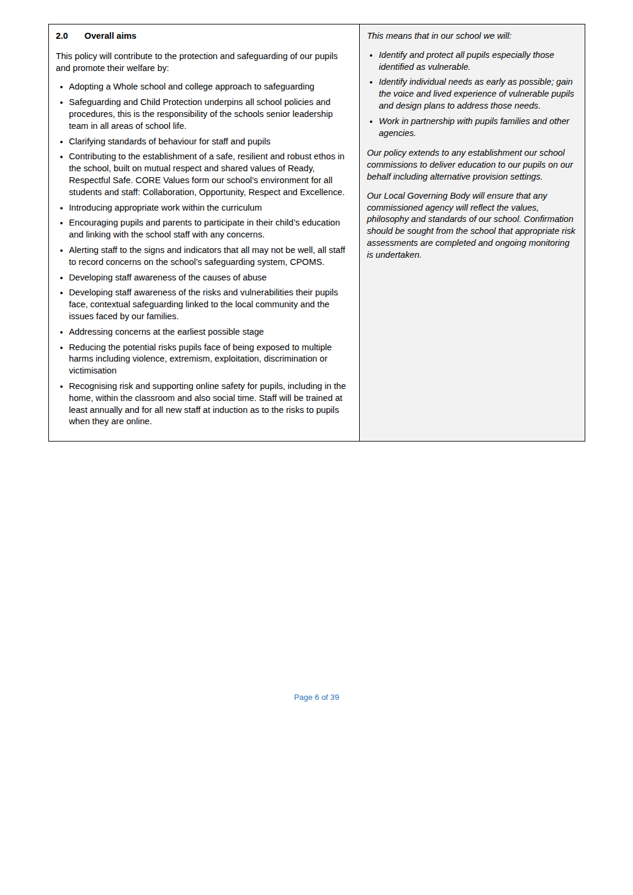| 2.0 Overall aims This policy will contribute to the protection and safeguarding of our pupils and promote their welfare by: Adopting a Whole school and college approach to safeguarding Safeguarding and Child Protection underpins all school policies and procedures, this is the responsibility of the schools senior leadership team in all areas of school life. Clarifying standards of behaviour for staff and pupils Contributing to the establishment of a safe, resilient and robust ethos in the school, built on mutual respect and shared values of Ready, Respectful Safe. CORE Values form our school’s environment for all students and staff: Collaboration, Opportunity, Respect and Excellence. Introducing appropriate work within the curriculum Encouraging pupils and parents to participate in their child’s education and linking with the school staff with any concerns. Alerting staff to the signs and indicators that all may not be well, all staff to record concerns on the school’s safeguarding system, CPOMS. Developing staff awareness of the causes of abuse Developing staff awareness of the risks and vulnerabilities their pupils face, contextual safeguarding linked to the local community and the issues faced by our families. Addressing concerns at the earliest possible stage Reducing the potential risks pupils face of being exposed to multiple harms including violence, extremism, exploitation, discrimination or victimisation Recognising risk and supporting online safety for pupils, including in the home, within the classroom and also social time. Staff will be trained at least annually and for all new staff at induction as to the risks to pupils when they are online. | This means that in our school we will: Identify and protect all pupils especially those identified as vulnerable. Identify individual needs as early as possible; gain the voice and lived experience of vulnerable pupils and design plans to address those needs. Work in partnership with pupils families and other agencies. Our policy extends to any establishment our school commissions to deliver education to our pupils on our behalf including alternative provision settings. Our Local Governing Body will ensure that any commissioned agency will reflect the values, philosophy and standards of our school. Confirmation should be sought from the school that appropriate risk assessments are completed and ongoing monitoring is undertaken. |
Page 6 of 39